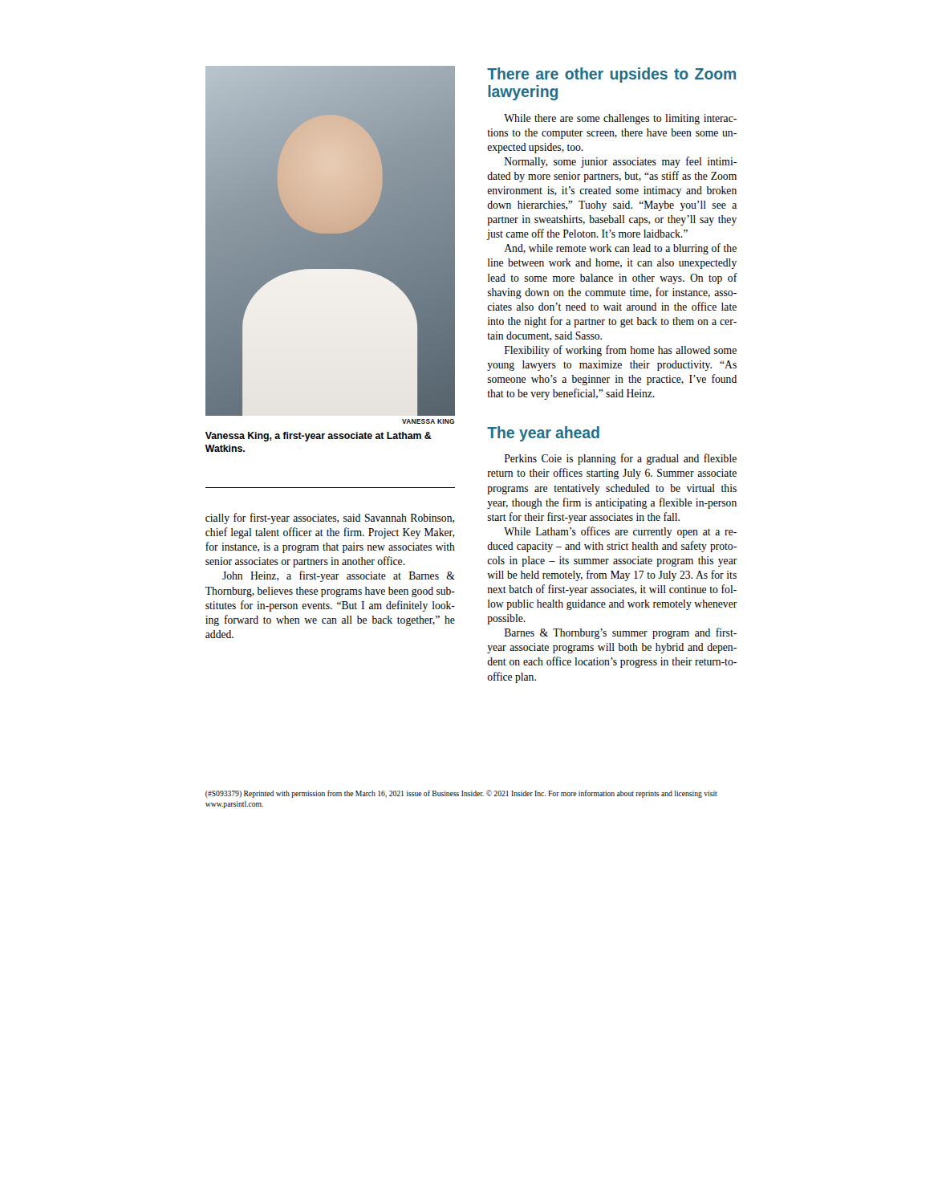VANESSA KING
Vanessa King, a first-year associate at Latham & Watkins.
cially for first-year associates, said Savannah Robinson, chief legal talent officer at the firm. Project Key Maker, for instance, is a program that pairs new associates with senior associates or partners in another office.
John Heinz, a first-year associate at Barnes & Thornburg, believes these programs have been good substitutes for in-person events. “But I am definitely looking forward to when we can all be back together,” he added.
There are other upsides to Zoom lawyering
While there are some challenges to limiting interactions to the computer screen, there have been some unexpected upsides, too.
Normally, some junior associates may feel intimidated by more senior partners, but, “as stiff as the Zoom environment is, it’s created some intimacy and broken down hierarchies,” Tuohy said. “Maybe you’ll see a partner in sweatshirts, baseball caps, or they’ll say they just came off the Peloton. It’s more laidback.”
And, while remote work can lead to a blurring of the line between work and home, it can also unexpectedly lead to some more balance in other ways. On top of shaving down on the commute time, for instance, associates also don’t need to wait around in the office late into the night for a partner to get back to them on a certain document, said Sasso.
Flexibility of working from home has allowed some young lawyers to maximize their productivity. “As someone who’s a beginner in the practice, I’ve found that to be very beneficial,” said Heinz.
The year ahead
Perkins Coie is planning for a gradual and flexible return to their offices starting July 6. Summer associate programs are tentatively scheduled to be virtual this year, though the firm is anticipating a flexible in-person start for their first-year associates in the fall.
While Latham’s offices are currently open at a reduced capacity – and with strict health and safety protocols in place – its summer associate program this year will be held remotely, from May 17 to July 23. As for its next batch of first-year associates, it will continue to follow public health guidance and work remotely whenever possible.
Barnes & Thornburg’s summer program and first-year associate programs will both be hybrid and dependent on each office location’s progress in their return-to-office plan.
(#S093379) Reprinted with permission from the March 16, 2021 issue of Business Insider. © 2021 Insider Inc. For more information about reprints and licensing visit www.parsintl.com.